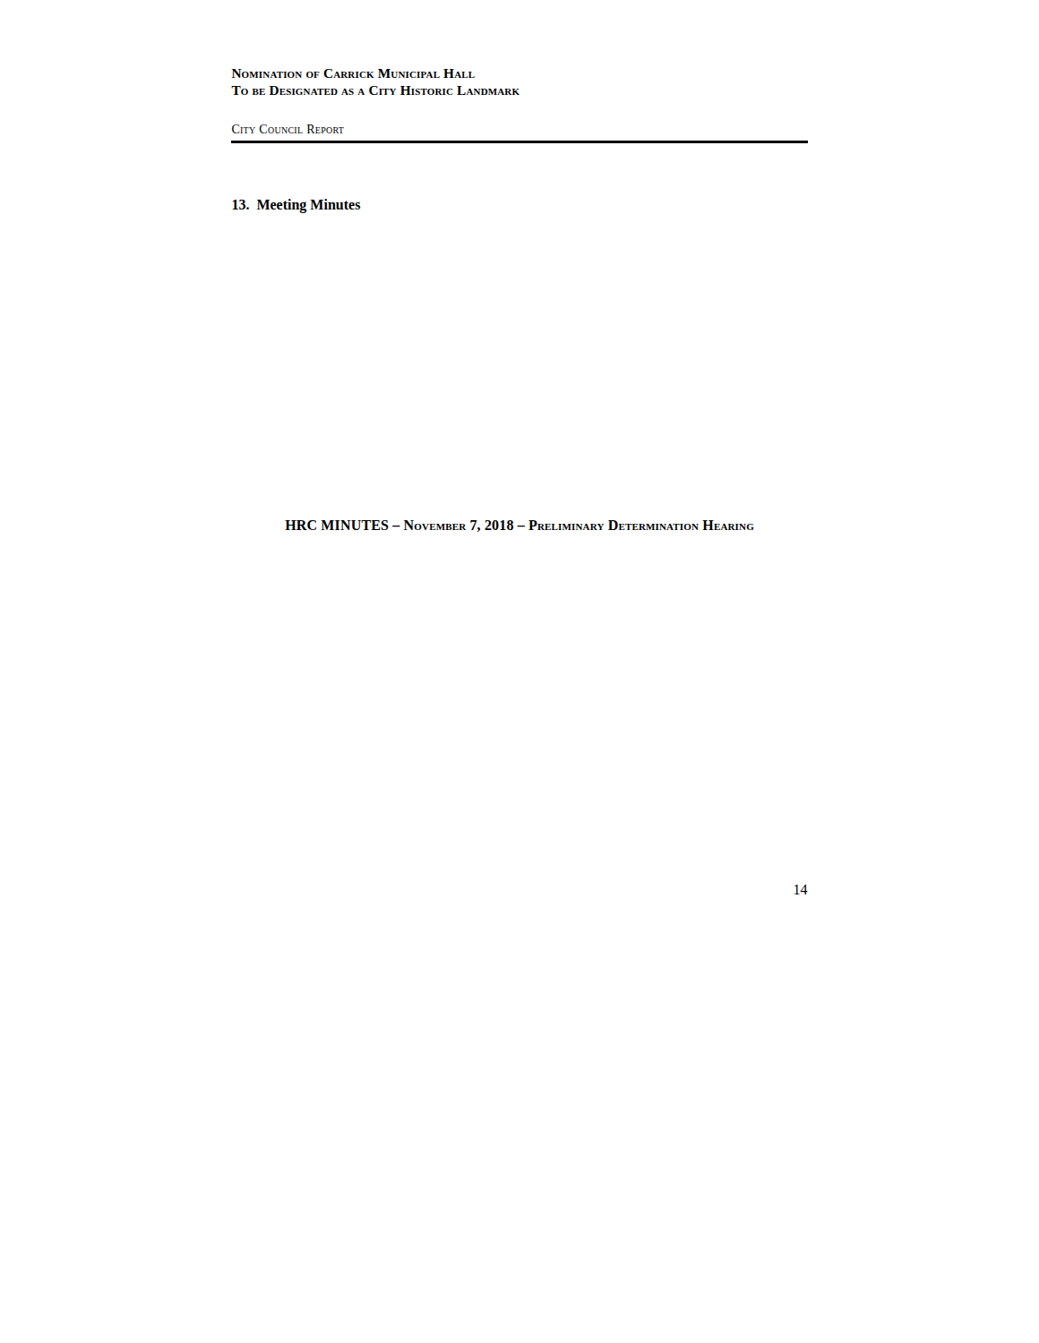Nomination of Carrick Municipal Hall To be Designated as a City Historic Landmark
City Council Report
13. Meeting Minutes
HRC MINUTES – November 7, 2018 – Preliminary Determination Hearing
14